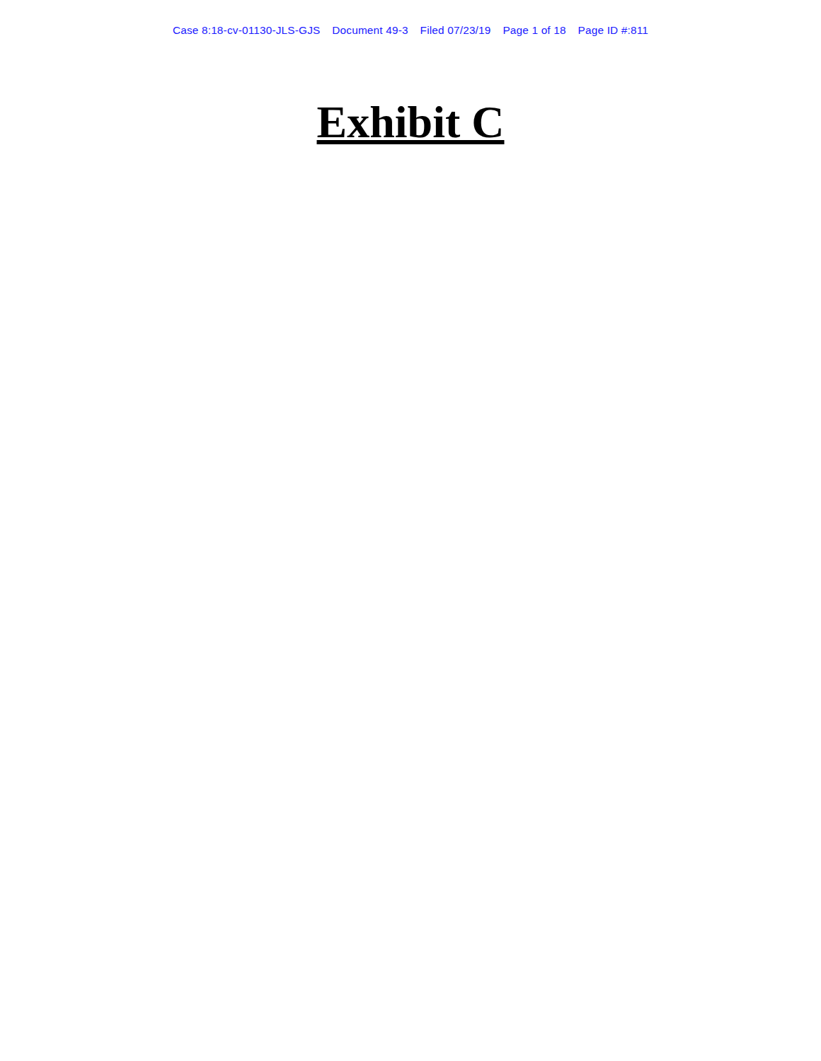Case 8:18-cv-01130-JLS-GJS Document 49-3 Filed 07/23/19 Page 1 of 18 Page ID #:811
Exhibit C